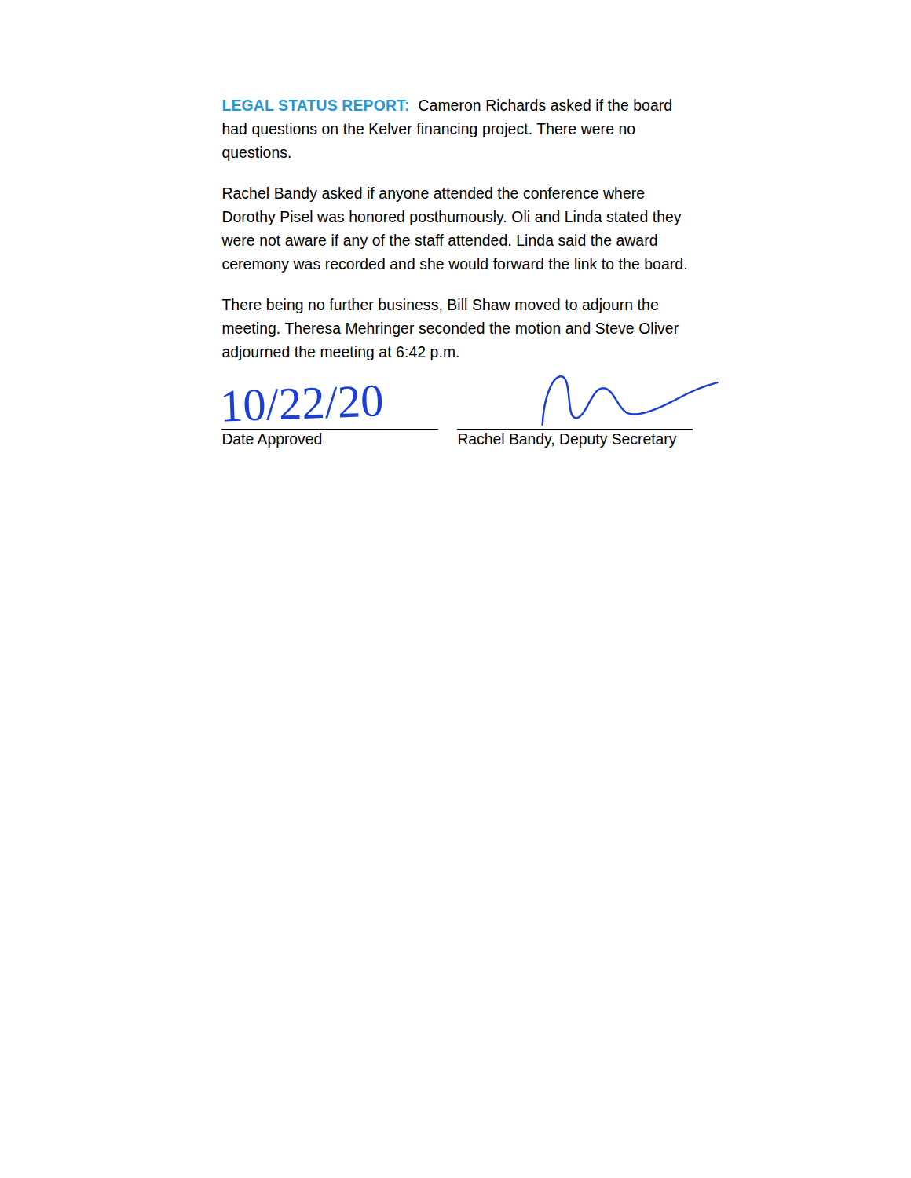LEGAL STATUS REPORT: Cameron Richards asked if the board had questions on the Kelver financing project. There were no questions.
Rachel Bandy asked if anyone attended the conference where Dorothy Pisel was honored posthumously. Oli and Linda stated they were not aware if any of the staff attended. Linda said the award ceremony was recorded and she would forward the link to the board.
There being no further business, Bill Shaw moved to adjourn the meeting. Theresa Mehringer seconded the motion and Steve Oliver adjourned the meeting at 6:42 p.m.
10/22/20
Date Approved
Rachel Bandy, Deputy Secretary